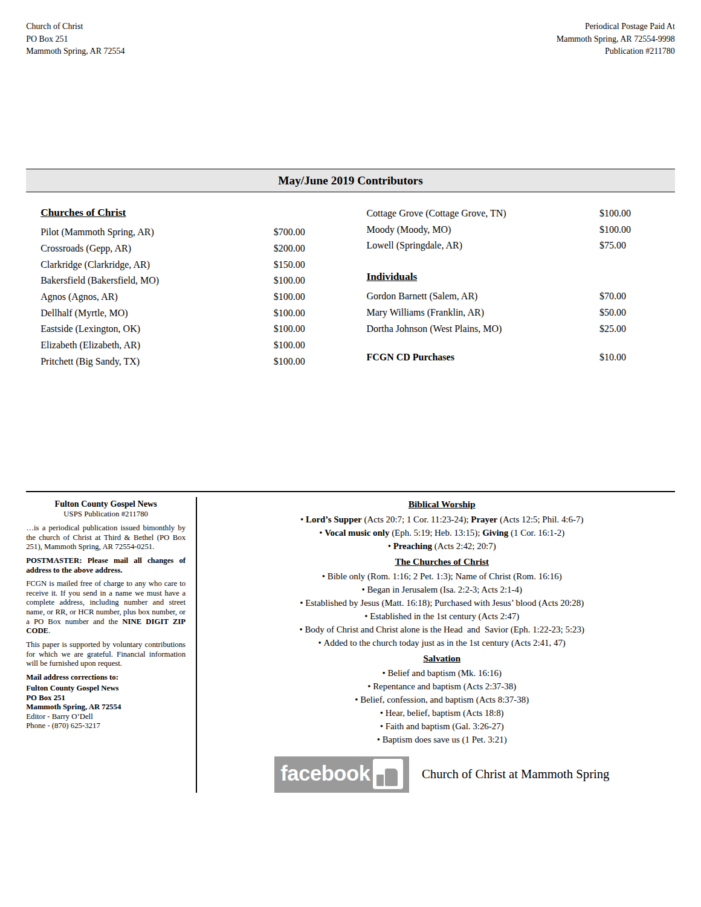Church of Christ
PO Box 251
Mammoth Spring, AR 72554
Periodical Postage Paid At
Mammoth Spring, AR 72554-9998
Publication #211780
May/June 2019 Contributors
Churches of Christ
| Pilot (Mammoth Spring, AR) | $700.00 |
| Crossroads (Gepp, AR) | $200.00 |
| Clarkridge (Clarkridge, AR) | $150.00 |
| Bakersfield (Bakersfield, MO) | $100.00 |
| Agnos (Agnos, AR) | $100.00 |
| Dellhalf (Myrtle, MO) | $100.00 |
| Eastside (Lexington, OK) | $100.00 |
| Elizabeth (Elizabeth, AR) | $100.00 |
| Pritchett (Big Sandy, TX) | $100.00 |
| Cottage Grove (Cottage Grove, TN) | $100.00 |
| Moody (Moody, MO) | $100.00 |
| Lowell (Springdale, AR) | $75.00 |
Individuals
| Gordon Barnett (Salem, AR) | $70.00 |
| Mary Williams (Franklin, AR) | $50.00 |
| Dortha Johnson (West Plains, MO) | $25.00 |
| FCGN CD Purchases | $10.00 |
Fulton County Gospel News
USPS Publication #211780
…is a periodical publication issued bimonthly by the church of Christ at Third & Bethel (PO Box 251), Mammoth Spring, AR 72554-0251.
POSTMASTER: Please mail all changes of address to the above address.
FCGN is mailed free of charge to any who care to receive it. If you send in a name we must have a complete address, including number and street name, or RR, or HCR number, plus box number, or a PO Box number and the NINE DIGIT ZIP CODE.
This paper is supported by voluntary contributions for which we are grateful. Financial information will be furnished upon request.
Mail address corrections to:
Fulton County Gospel News
PO Box 251
Mammoth Spring, AR 72554
Editor - Barry O’Dell
Phone - (870) 625-3217
Biblical Worship
Lord’s Supper (Acts 20:7; 1 Cor. 11:23-24); Prayer (Acts 12:5; Phil. 4:6-7)
Vocal music only (Eph. 5:19; Heb. 13:15); Giving (1 Cor. 16:1-2)
Preaching (Acts 2:42; 20:7)
The Churches of Christ
Bible only (Rom. 1:16; 2 Pet. 1:3); Name of Christ (Rom. 16:16)
Began in Jerusalem (Isa. 2:2-3; Acts 2:1-4)
Established by Jesus (Matt. 16:18); Purchased with Jesus’ blood (Acts 20:28)
Established in the 1st century (Acts 2:47)
Body of Christ and Christ alone is the Head and Savior (Eph. 1:22-23; 5:23)
Added to the church today just as in the 1st century (Acts 2:41, 47)
Salvation
Belief and baptism (Mk. 16:16)
Repentance and baptism (Acts 2:37-38)
Belief, confession, and baptism (Acts 8:37-38)
Hear, belief, baptism (Acts 18:8)
Faith and baptism (Gal. 3:26-27)
Baptism does save us (1 Pet. 3:21)
facebook
Church of Christ at Mammoth Spring